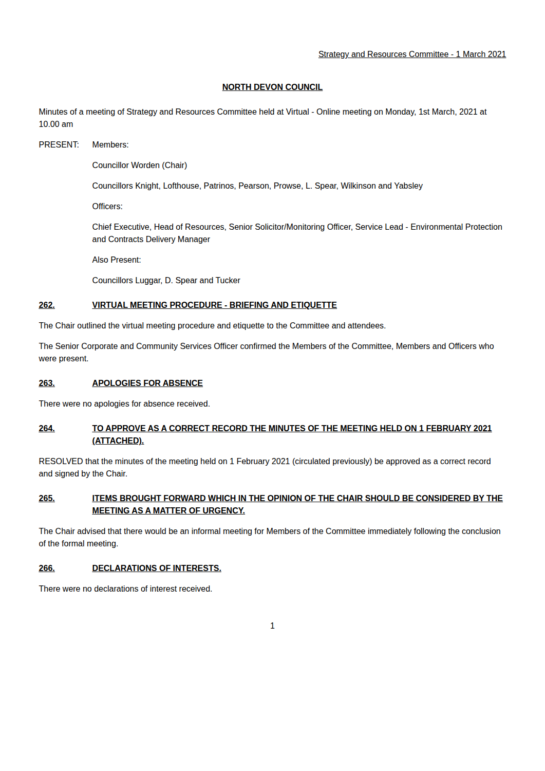Strategy and Resources Committee - 1 March 2021
NORTH DEVON COUNCIL
Minutes of a meeting of Strategy and Resources Committee held at Virtual - Online meeting on Monday, 1st March, 2021 at 10.00 am
PRESENT:
Members:
Councillor Worden (Chair)
Councillors Knight, Lofthouse, Patrinos, Pearson, Prowse, L. Spear, Wilkinson and Yabsley
Officers:
Chief Executive, Head of Resources, Senior Solicitor/Monitoring Officer, Service Lead - Environmental Protection and Contracts Delivery Manager
Also Present:
Councillors Luggar, D. Spear and Tucker
262.
VIRTUAL MEETING PROCEDURE - BRIEFING AND ETIQUETTE
The Chair outlined the virtual meeting procedure and etiquette to the Committee and attendees.
The Senior Corporate and Community Services Officer confirmed the Members of the Committee, Members and Officers who were present.
263.
APOLOGIES FOR ABSENCE
There were no apologies for absence received.
264.
TO APPROVE AS A CORRECT RECORD THE MINUTES OF THE MEETING HELD ON 1 FEBRUARY 2021 (ATTACHED).
RESOLVED that the minutes of the meeting held on 1 February 2021 (circulated previously) be approved as a correct record and signed by the Chair.
265.
ITEMS BROUGHT FORWARD WHICH IN THE OPINION OF THE CHAIR SHOULD BE CONSIDERED BY THE MEETING AS A MATTER OF URGENCY.
The Chair advised that there would be an informal meeting for Members of the Committee immediately following the conclusion of the formal meeting.
266.
DECLARATIONS OF INTERESTS.
There were no declarations of interest received.
1